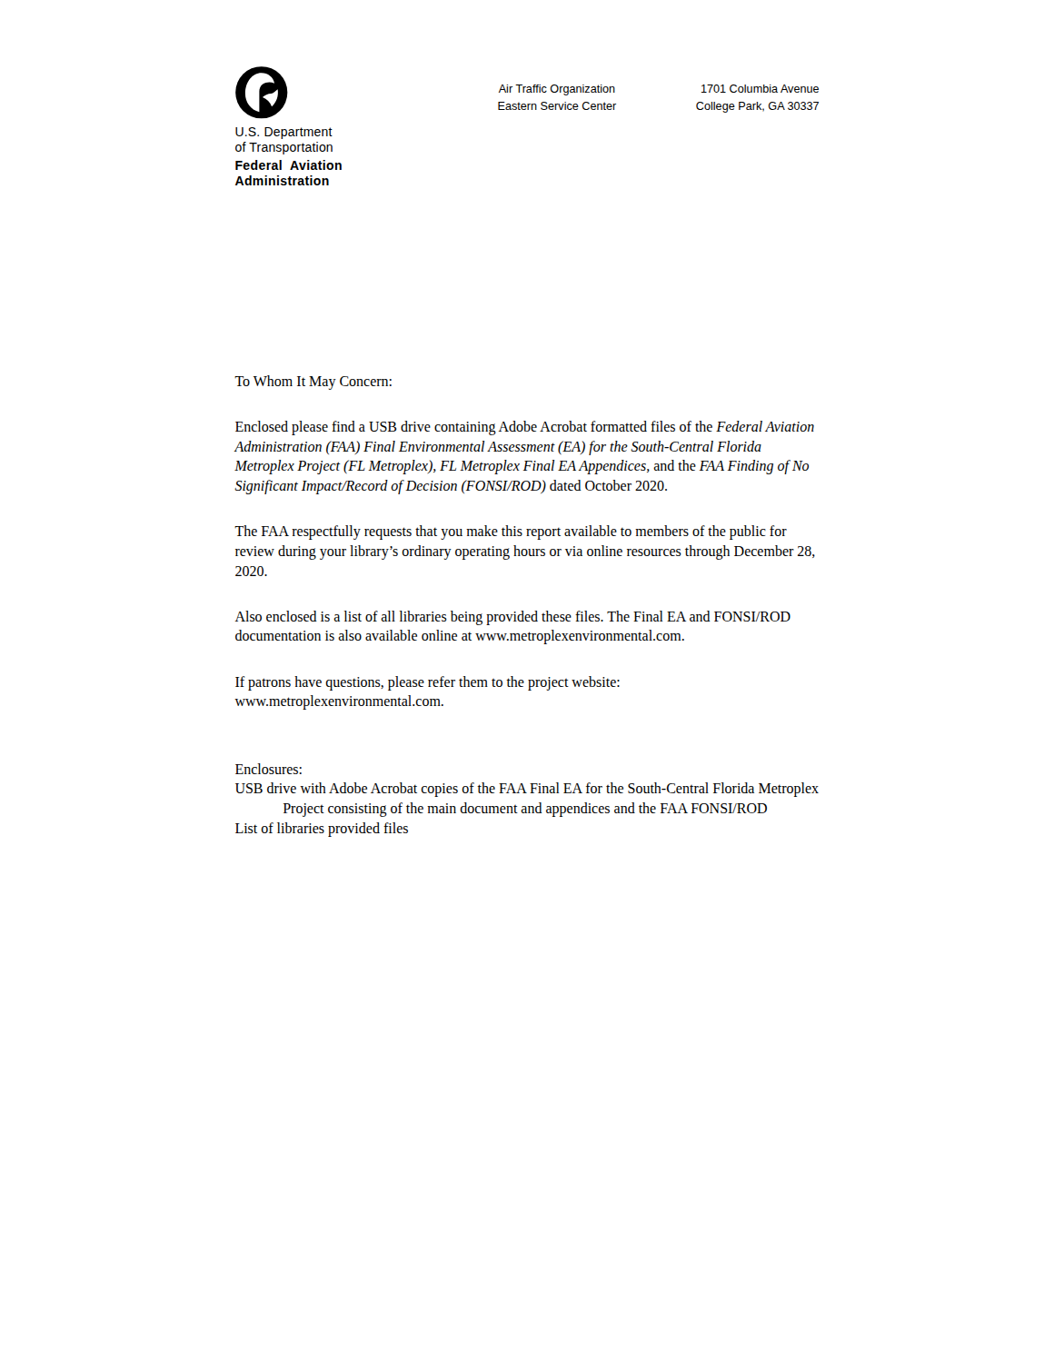U.S. Department
of Transportation
Federal Aviation
Administration
Air Traffic Organization
Eastern Service Center
1701 Columbia Avenue
College Park, GA 30337
To Whom It May Concern:
Enclosed please find a USB drive containing Adobe Acrobat formatted files of the Federal Aviation Administration (FAA) Final Environmental Assessment (EA) for the South-Central Florida Metroplex Project (FL Metroplex), FL Metroplex Final EA Appendices, and the FAA Finding of No Significant Impact/Record of Decision (FONSI/ROD) dated October 2020.
The FAA respectfully requests that you make this report available to members of the public for review during your library’s ordinary operating hours or via online resources through December 28, 2020.
Also enclosed is a list of all libraries being provided these files. The Final EA and FONSI/ROD documentation is also available online at www.metroplexenvironmental.com.
If patrons have questions, please refer them to the project website: www.metroplexenvironmental.com.
Enclosures:
USB drive with Adobe Acrobat copies of the FAA Final EA for the South-Central Florida Metroplex
Project consisting of the main document and appendices and the FAA FONSI/ROD
List of libraries provided files